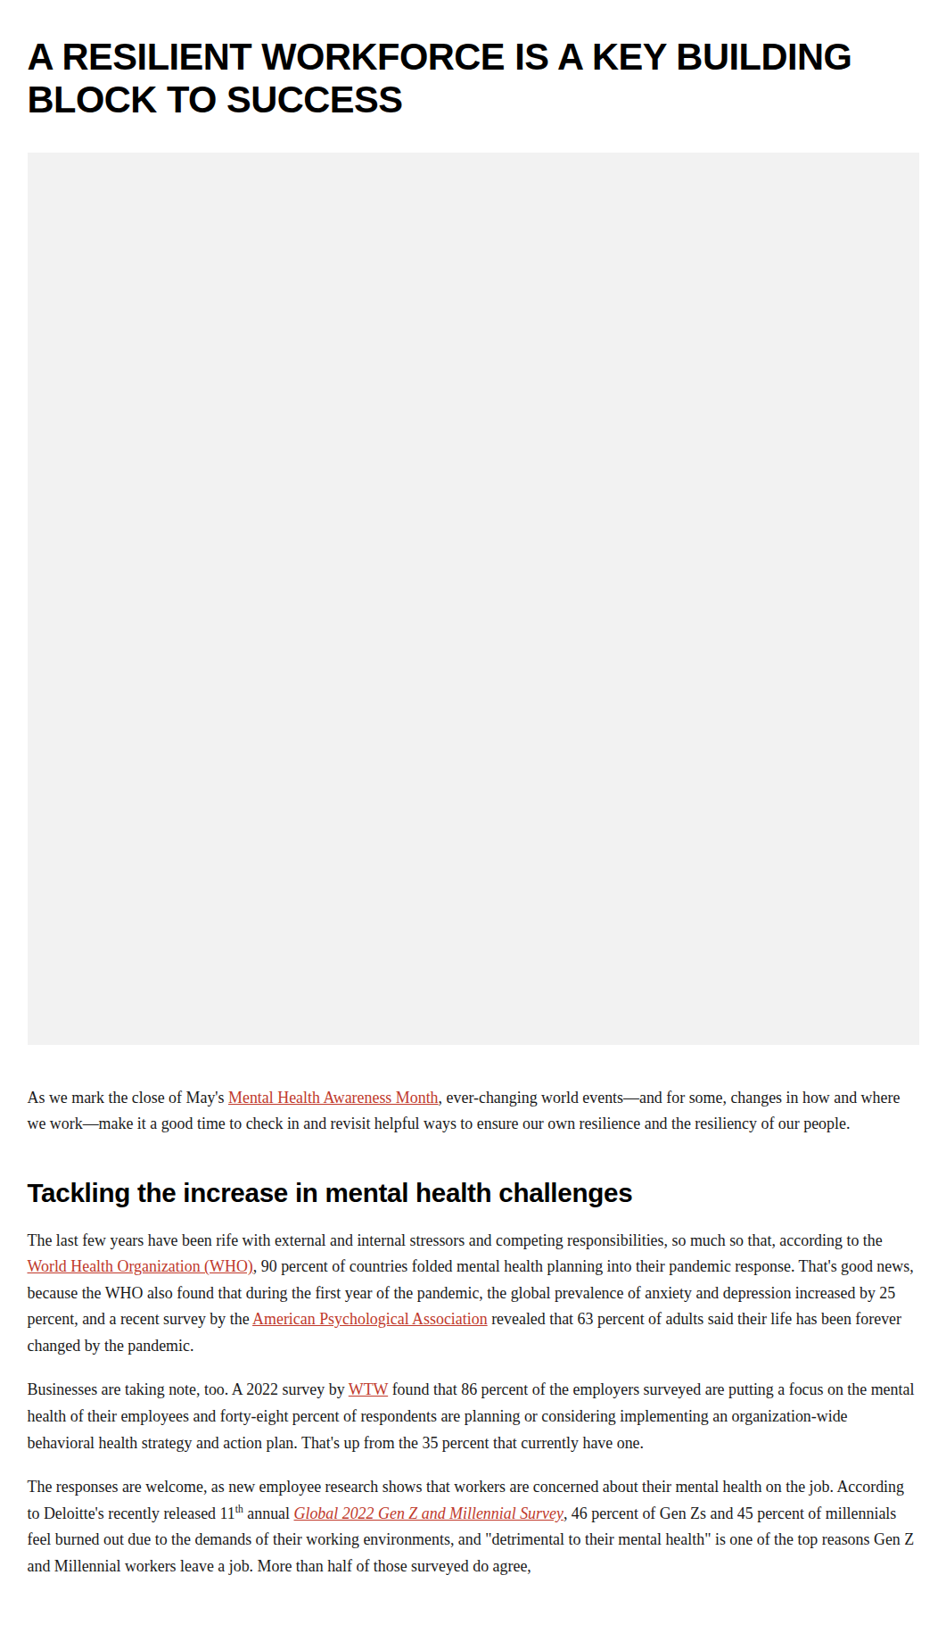A Resilient Workforce Is a Key Building Block to Success
As we mark the close of May's Mental Health Awareness Month, ever-changing world events—and for some, changes in how and where we work—make it a good time to check in and revisit helpful ways to ensure our own resilience and the resiliency of our people.
Tackling the increase in mental health challenges
The last few years have been rife with external and internal stressors and competing responsibilities, so much so that, according to the World Health Organization (WHO), 90 percent of countries folded mental health planning into their pandemic response. That's good news, because the WHO also found that during the first year of the pandemic, the global prevalence of anxiety and depression increased by 25 percent, and a recent survey by the American Psychological Association revealed that 63 percent of adults said their life has been forever changed by the pandemic.
Businesses are taking note, too. A 2022 survey by WTW found that 86 percent of the employers surveyed are putting a focus on the mental health of their employees and forty-eight percent of respondents are planning or considering implementing an organization-wide behavioral health strategy and action plan. That's up from the 35 percent that currently have one.
The responses are welcome, as new employee research shows that workers are concerned about their mental health on the job. According to Deloitte's recently released 11th annual Global 2022 Gen Z and Millennial Survey, 46 percent of Gen Zs and 45 percent of millennials feel burned out due to the demands of their working environments, and "detrimental to their mental health" is one of the top reasons Gen Z and Millennial workers leave a job. More than half of those surveyed do agree,